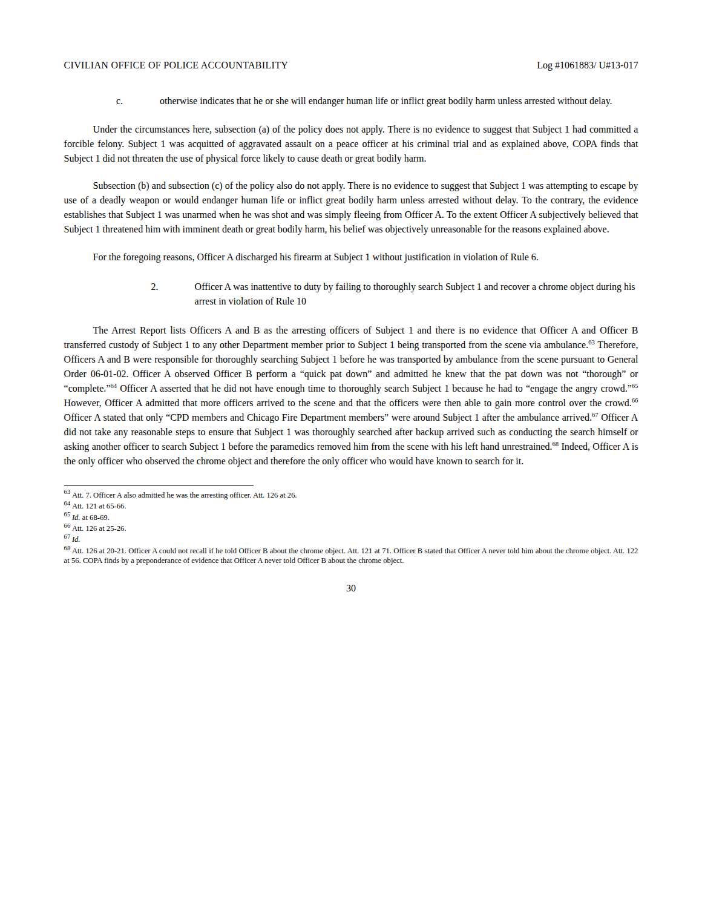CIVILIAN OFFICE OF POLICE ACCOUNTABILITY Log #1061883/ U#13-017
c. otherwise indicates that he or she will endanger human life or inflict great bodily harm unless arrested without delay.
Under the circumstances here, subsection (a) of the policy does not apply. There is no evidence to suggest that Subject 1 had committed a forcible felony. Subject 1 was acquitted of aggravated assault on a peace officer at his criminal trial and as explained above, COPA finds that Subject 1 did not threaten the use of physical force likely to cause death or great bodily harm.
Subsection (b) and subsection (c) of the policy also do not apply. There is no evidence to suggest that Subject 1 was attempting to escape by use of a deadly weapon or would endanger human life or inflict great bodily harm unless arrested without delay. To the contrary, the evidence establishes that Subject 1 was unarmed when he was shot and was simply fleeing from Officer A. To the extent Officer A subjectively believed that Subject 1 threatened him with imminent death or great bodily harm, his belief was objectively unreasonable for the reasons explained above.
For the foregoing reasons, Officer A discharged his firearm at Subject 1 without justification in violation of Rule 6.
2. Officer A was inattentive to duty by failing to thoroughly search Subject 1 and recover a chrome object during his arrest in violation of Rule 10
The Arrest Report lists Officers A and B as the arresting officers of Subject 1 and there is no evidence that Officer A and Officer B transferred custody of Subject 1 to any other Department member prior to Subject 1 being transported from the scene via ambulance.63 Therefore, Officers A and B were responsible for thoroughly searching Subject 1 before he was transported by ambulance from the scene pursuant to General Order 06-01-02. Officer A observed Officer B perform a “quick pat down” and admitted he knew that the pat down was not “thorough” or “complete.”64 Officer A asserted that he did not have enough time to thoroughly search Subject 1 because he had to “engage the angry crowd.”65 However, Officer A admitted that more officers arrived to the scene and that the officers were then able to gain more control over the crowd.66 Officer A stated that only “CPD members and Chicago Fire Department members” were around Subject 1 after the ambulance arrived.67 Officer A did not take any reasonable steps to ensure that Subject 1 was thoroughly searched after backup arrived such as conducting the search himself or asking another officer to search Subject 1 before the paramedics removed him from the scene with his left hand unrestrained.68 Indeed, Officer A is the only officer who observed the chrome object and therefore the only officer who would have known to search for it.
63Att. 7. Officer A also admitted he was the arresting officer. Att. 126 at 26.
64Att. 121 at 65-66.
65Id. at 68-69.
66Att. 126 at 25-26.
67Id.
68Att. 126 at 20-21. Officer A could not recall if he told Officer B about the chrome object. Att. 121 at 71. Officer B stated that Officer A never told him about the chrome object. Att. 122 at 56. COPA finds by a preponderance of evidence that Officer A never told Officer B about the chrome object.
30